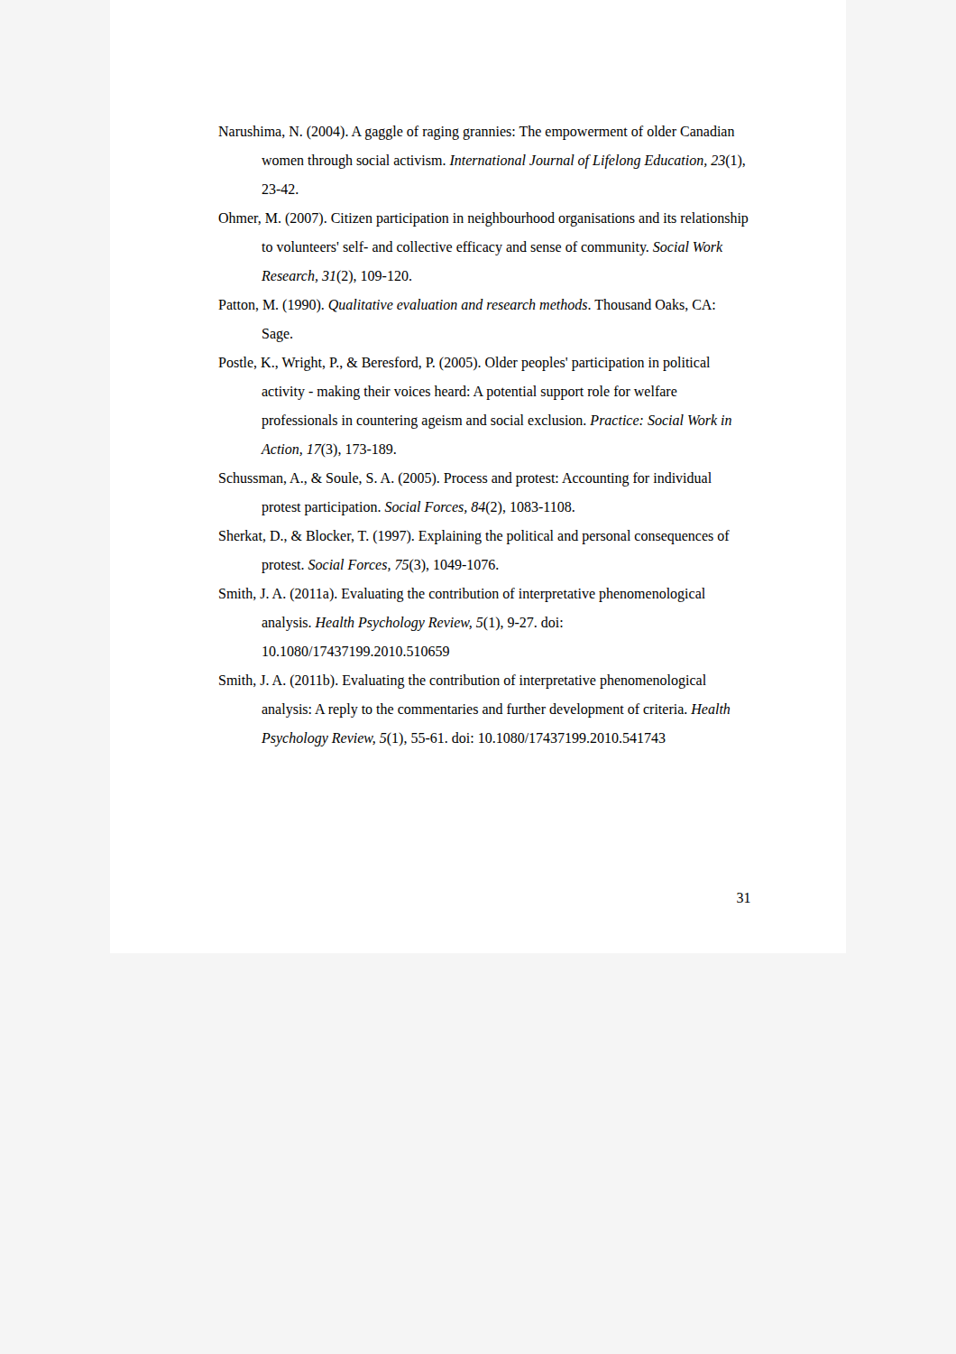Narushima, N. (2004). A gaggle of raging grannies: The empowerment of older Canadian women through social activism. International Journal of Lifelong Education, 23(1), 23-42.
Ohmer, M. (2007). Citizen participation in neighbourhood organisations and its relationship to volunteers' self- and collective efficacy and sense of community. Social Work Research, 31(2), 109-120.
Patton, M. (1990). Qualitative evaluation and research methods. Thousand Oaks, CA: Sage.
Postle, K., Wright, P., & Beresford, P. (2005). Older peoples' participation in political activity - making their voices heard: A potential support role for welfare professionals in countering ageism and social exclusion. Practice: Social Work in Action, 17(3), 173-189.
Schussman, A., & Soule, S. A. (2005). Process and protest: Accounting for individual protest participation. Social Forces, 84(2), 1083-1108.
Sherkat, D., & Blocker, T. (1997). Explaining the political and personal consequences of protest. Social Forces, 75(3), 1049-1076.
Smith, J. A. (2011a). Evaluating the contribution of interpretative phenomenological analysis. Health Psychology Review, 5(1), 9-27. doi: 10.1080/17437199.2010.510659
Smith, J. A. (2011b). Evaluating the contribution of interpretative phenomenological analysis: A reply to the commentaries and further development of criteria. Health Psychology Review, 5(1), 55-61. doi: 10.1080/17437199.2010.541743
31